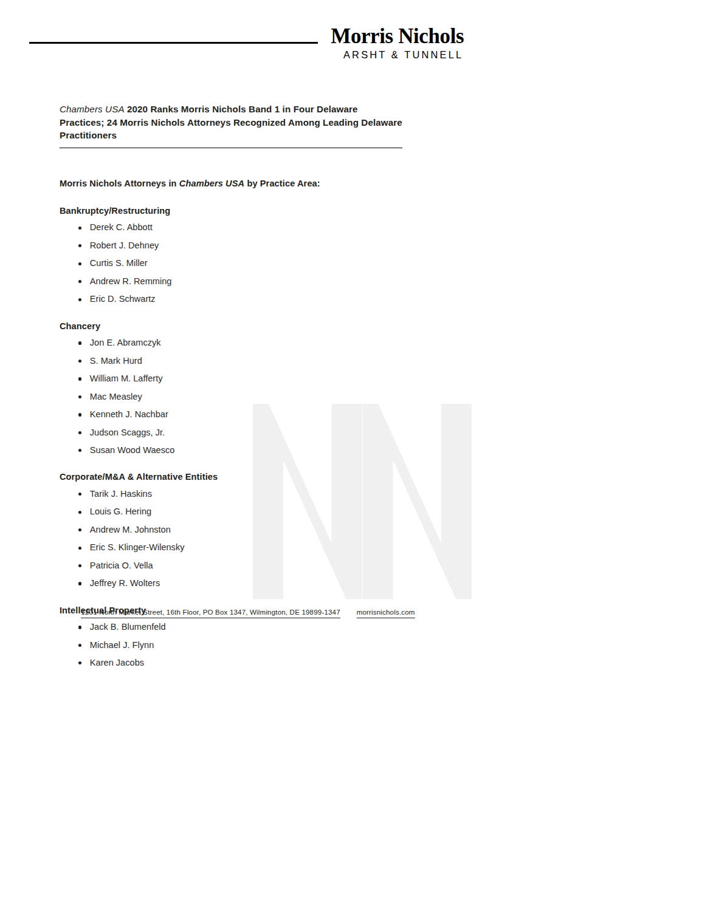Morris Nichols
ARSHT & TUNNELL
Chambers USA 2020 Ranks Morris Nichols Band 1 in Four Delaware Practices; 24 Morris Nichols Attorneys Recognized Among Leading Delaware Practitioners
Morris Nichols Attorneys in Chambers USA by Practice Area:
Bankruptcy/Restructuring
Derek C. Abbott
Robert J. Dehney
Curtis S. Miller
Andrew R. Remming
Eric D. Schwartz
Chancery
Jon E. Abramczyk
S. Mark Hurd
William M. Lafferty
Mac Measley
Kenneth J. Nachbar
Judson Scaggs, Jr.
Susan Wood Waesco
Corporate/M&A & Alternative Entities
Tarik J. Haskins
Louis G. Hering
Andrew M. Johnston
Eric S. Klinger-Wilensky
Patricia O. Vella
Jeffrey R. Wolters
Intellectual Property
Jack B. Blumenfeld
Michael J. Flynn
Karen Jacobs
1201 North Market Street, 16th Floor, PO Box 1347, Wilmington, DE 19899-1347 morrisnichols.com